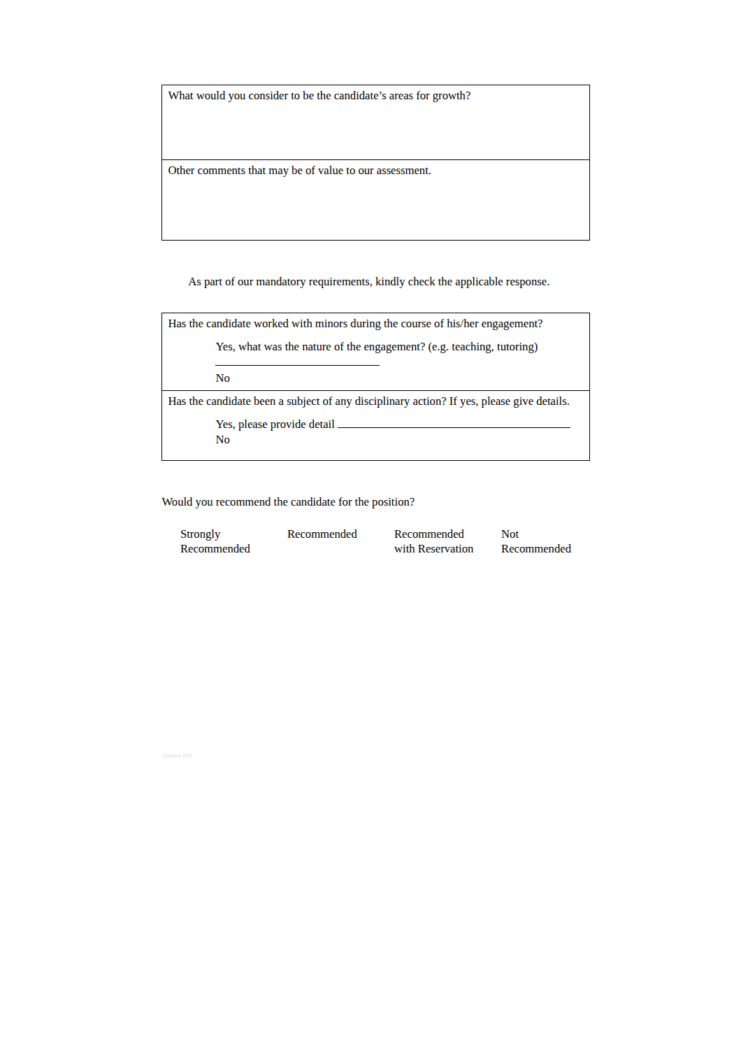| What would you consider to be the candidate’s areas for growth? |
| Other comments that may be of value to our assessment. |
As part of our mandatory requirements, kindly check the applicable response.
| Has the candidate worked with minors during the course of his/her engagement? Yes, what was the nature of the engagement? (e.g. teaching, tutoring) No |
| Has the candidate been a subject of any disciplinary action? If yes, please give details. Yes, please provide detail No |
Would you recommend the candidate for the position?
|  | Strongly Recommended |  | Recommended |  | Recommended with Reservation |  | Not Recommended |
Updated 2021